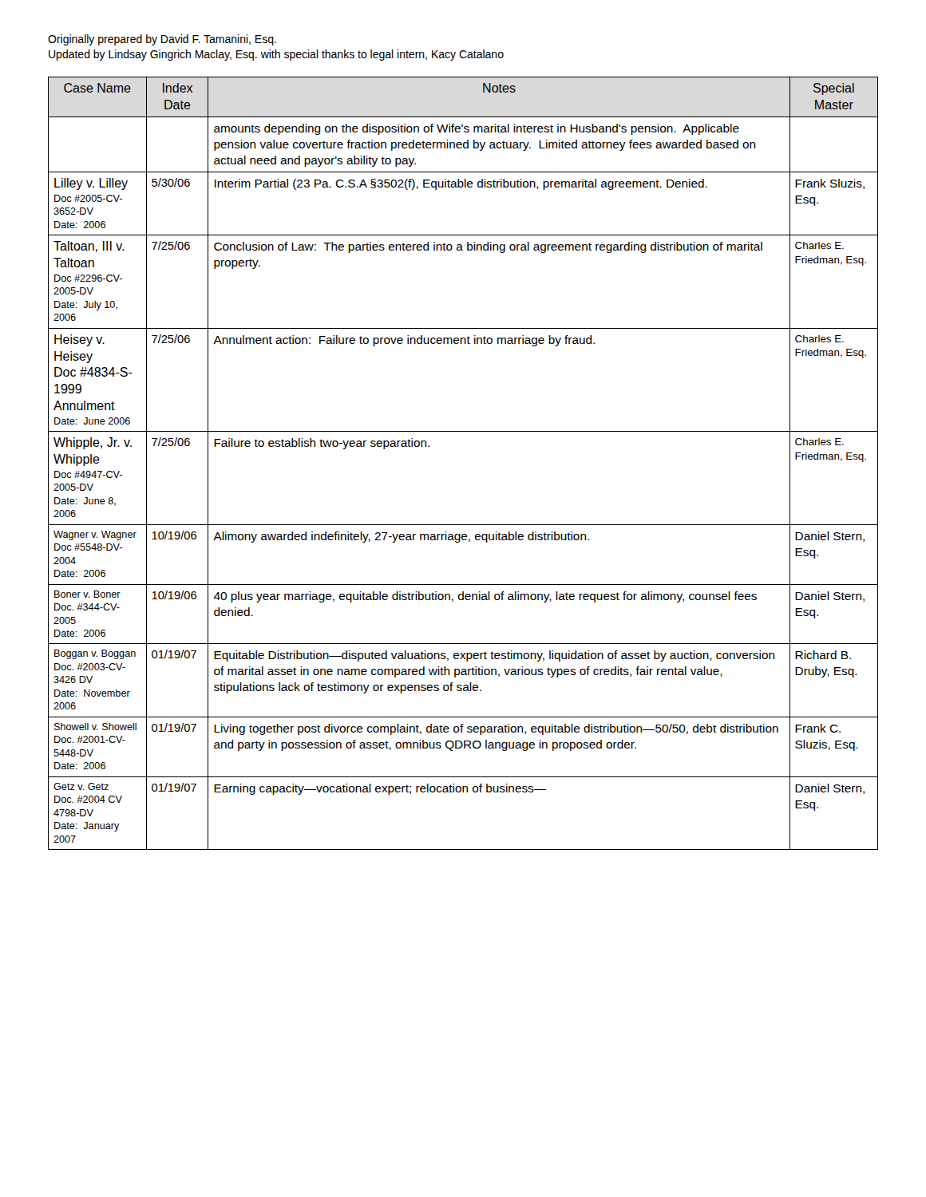Originally prepared by David F. Tamanini, Esq.
Updated by Lindsay Gingrich Maclay, Esq. with special thanks to legal intern, Kacy Catalano
| Case Name | Index Date | Notes | Special Master |
| --- | --- | --- | --- |
| | | amounts depending on the disposition of Wife's marital interest in Husband's pension. Applicable pension value coverture fraction predetermined by actuary. Limited attorney fees awarded based on actual need and payor's ability to pay. | |
| Lilley v. Lilley Doc #2005-CV-3652-DV Date: 2006 | 5/30/06 | Interim Partial (23 Pa. C.S.A §3502(f), Equitable distribution, premarital agreement. Denied. | Frank Sluzis, Esq. |
| Taltoan, III v. Taltoan Doc #2296-CV-2005-DV Date: July 10, 2006 | 7/25/06 | Conclusion of Law: The parties entered into a binding oral agreement regarding distribution of marital property. | Charles E. Friedman, Esq. |
| Heisey v. Heisey Doc #4834-S-1999 Annulment Date: June 2006 | 7/25/06 | Annulment action: Failure to prove inducement into marriage by fraud. | Charles E. Friedman, Esq. |
| Whipple, Jr. v. Whipple Doc #4947-CV-2005-DV Date: June 8, 2006 | 7/25/06 | Failure to establish two-year separation. | Charles E. Friedman, Esq. |
| Wagner v. Wagner Doc #5548-DV-2004 Date: 2006 | 10/19/06 | Alimony awarded indefinitely, 27-year marriage, equitable distribution. | Daniel Stern, Esq. |
| Boner v. Boner Doc. #344-CV-2005 Date: 2006 | 10/19/06 | 40 plus year marriage, equitable distribution, denial of alimony, late request for alimony, counsel fees denied. | Daniel Stern, Esq. |
| Boggan v. Boggan Doc. #2003-CV-3426 DV Date: November 2006 | 01/19/07 | Equitable Distribution—disputed valuations, expert testimony, liquidation of asset by auction, conversion of marital asset in one name compared with partition, various types of credits, fair rental value, stipulations lack of testimony or expenses of sale. | Richard B. Druby, Esq. |
| Showell v. Showell Doc. #2001-CV-5448-DV Date: 2006 | 01/19/07 | Living together post divorce complaint, date of separation, equitable distribution—50/50, debt distribution and party in possession of asset, omnibus QDRO language in proposed order. | Frank C. Sluzis, Esq. |
| Getz v. Getz Doc. #2004 CV 4798-DV Date: January 2007 | 01/19/07 | Earning capacity—vocational expert; relocation of business— | Daniel Stern, Esq. |